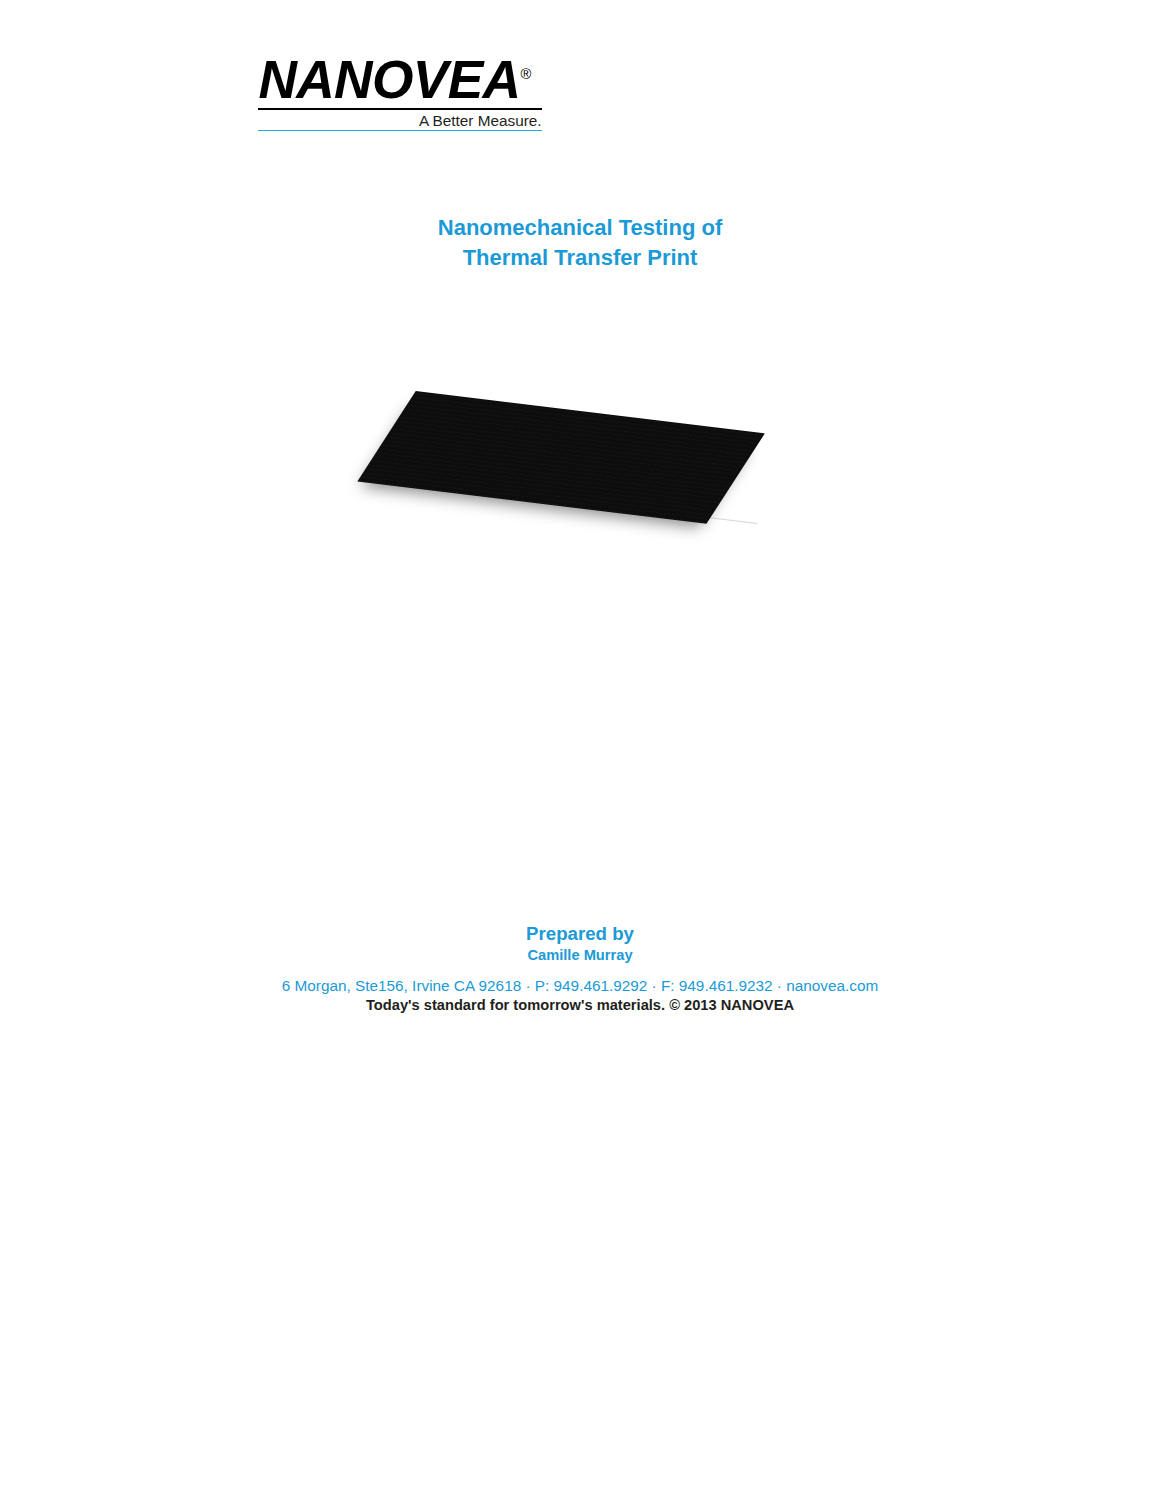NANOVEA®
A Better Measure.
Nanomechanical Testing of
Thermal Transfer Print
Prepared by
Camille Murray
6 Morgan, Ste156, Irvine CA 92618 · P: 949.461.9292 · F: 949.461.9232 · nanovea.com
Today's standard for tomorrow's materials. © 2013 NANOVEA